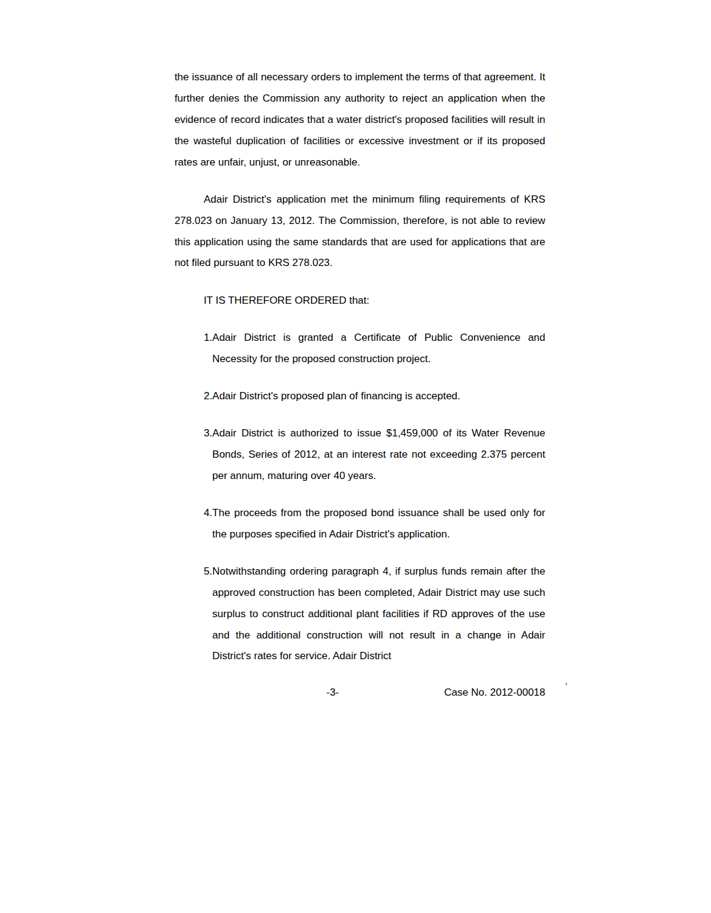the issuance of all necessary orders to implement the terms of that agreement. It further denies the Commission any authority to reject an application when the evidence of record indicates that a water district's proposed facilities will result in the wasteful duplication of facilities or excessive investment or if its proposed rates are unfair, unjust, or unreasonable.
Adair District's application met the minimum filing requirements of KRS 278.023 on January 13, 2012. The Commission, therefore, is not able to review this application using the same standards that are used for applications that are not filed pursuant to KRS 278.023.
IT IS THEREFORE ORDERED that:
1.
Adair District is granted a Certificate of Public Convenience and Necessity for the proposed construction project.
2.
Adair District's proposed plan of financing is accepted.
3.
Adair District is authorized to issue $1,459,000 of its Water Revenue Bonds, Series of 2012, at an interest rate not exceeding 2.375 percent per annum, maturing over 40 years.
4.
The proceeds from the proposed bond issuance shall be used only for the purposes specified in Adair District's application.
5.
Notwithstanding ordering paragraph 4, if surplus funds remain after the approved construction has been completed, Adair District may use such surplus to construct additional plant facilities if RD approves of the use and the additional construction will not result in a change in Adair District's rates for service. Adair District
-3- Case No. 2012-00018
,